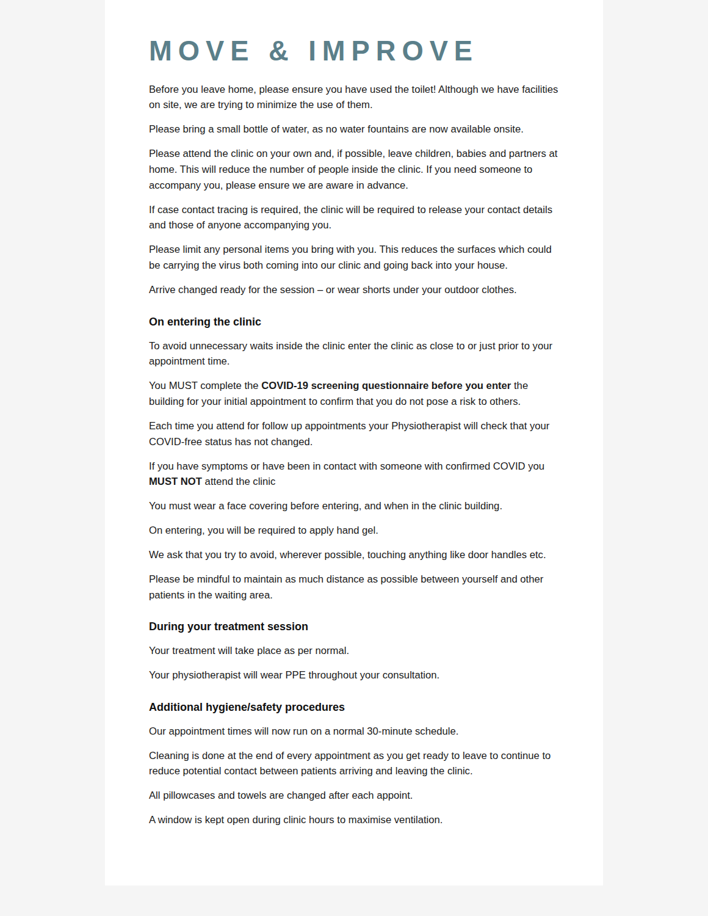MOVE & IMPROVE
Before you leave home, please ensure you have used the toilet! Although we have facilities on site, we are trying to minimize the use of them.
Please bring a small bottle of water, as no water fountains are now available onsite.
Please attend the clinic on your own and, if possible, leave children, babies and partners at home. This will reduce the number of people inside the clinic. If you need someone to accompany you, please ensure we are aware in advance.
If case contact tracing is required, the clinic will be required to release your contact details and those of anyone accompanying you.
Please limit any personal items you bring with you. This reduces the surfaces which could be carrying the virus both coming into our clinic and going back into your house.
Arrive changed ready for the session – or wear shorts under your outdoor clothes.
On entering the clinic
To avoid unnecessary waits inside the clinic enter the clinic as close to or just prior to your appointment time.
You MUST complete the COVID-19 screening questionnaire before you enter the building for your initial appointment to confirm that you do not pose a risk to others.
Each time you attend for follow up appointments your Physiotherapist will check that your COVID-free status has not changed.
If you have symptoms or have been in contact with someone with confirmed COVID you MUST NOT attend the clinic
You must wear a face covering before entering, and when in the clinic building.
On entering, you will be required to apply hand gel.
We ask that you try to avoid, wherever possible, touching anything like door handles etc.
Please be mindful to maintain as much distance as possible between yourself and other patients in the waiting area.
During your treatment session
Your treatment will take place as per normal.
Your physiotherapist will wear PPE throughout your consultation.
Additional hygiene/safety procedures
Our appointment times will now run on a normal 30-minute schedule.
Cleaning is done at the end of every appointment as you get ready to leave to continue to reduce potential contact between patients arriving and leaving the clinic.
All pillowcases and towels are changed after each appoint.
A window is kept open during clinic hours to maximise ventilation.